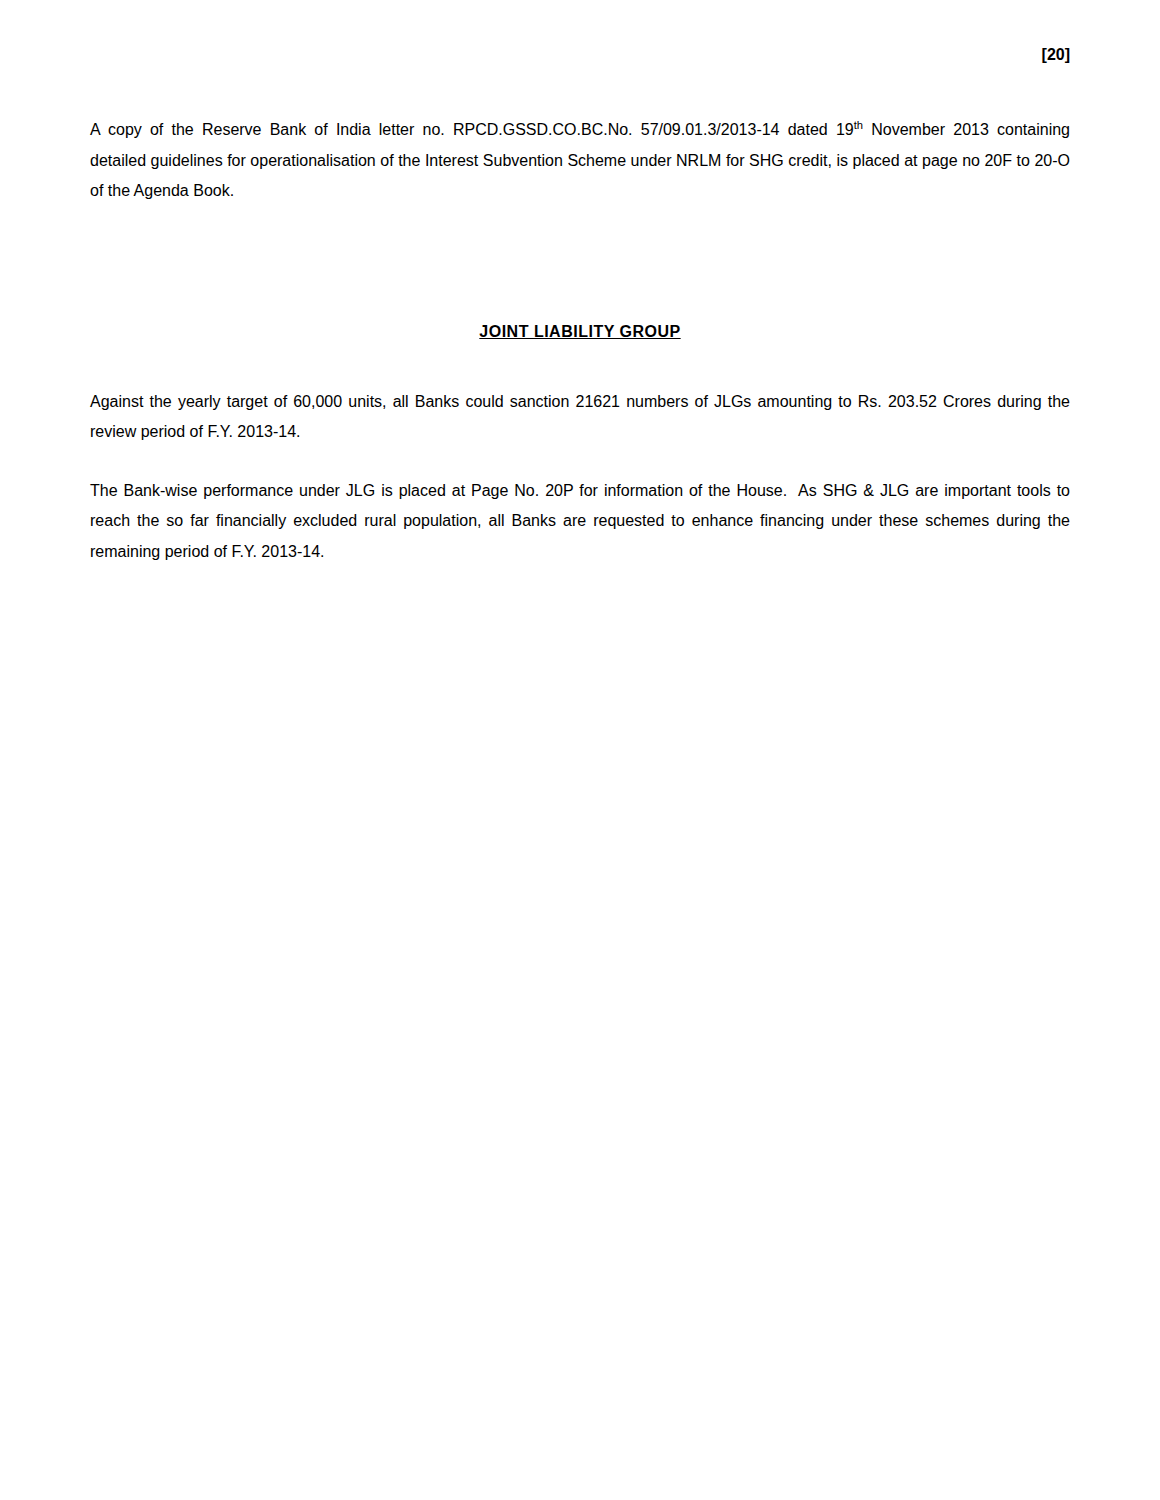[20]
A copy of the Reserve Bank of India letter no. RPCD.GSSD.CO.BC.No. 57/09.01.3/2013-14 dated 19th November 2013 containing detailed guidelines for operationalisation of the Interest Subvention Scheme under NRLM for SHG credit, is placed at page no 20F to 20-O of the Agenda Book.
JOINT LIABILITY GROUP
Against the yearly target of 60,000 units, all Banks could sanction 21621 numbers of JLGs amounting to Rs. 203.52 Crores during the review period of F.Y. 2013-14.
The Bank-wise performance under JLG is placed at Page No. 20P for information of the House. As SHG & JLG are important tools to reach the so far financially excluded rural population, all Banks are requested to enhance financing under these schemes during the remaining period of F.Y. 2013-14.